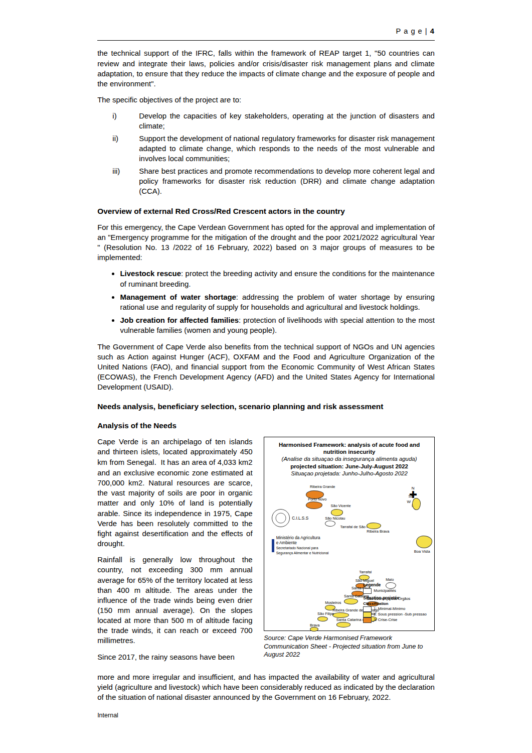P a g e | 4
the technical support of the IFRC, falls within the framework of REAP target 1, "50 countries can review and integrate their laws, policies and/or crisis/disaster risk management plans and climate adaptation, to ensure that they reduce the impacts of climate change and the exposure of people and the environment".
The specific objectives of the project are to:
i) Develop the capacities of key stakeholders, operating at the junction of disasters and climate;
ii) Support the development of national regulatory frameworks for disaster risk management adapted to climate change, which responds to the needs of the most vulnerable and involves local communities;
iii) Share best practices and promote recommendations to develop more coherent legal and policy frameworks for disaster risk reduction (DRR) and climate change adaptation (CCA).
Overview of external Red Cross/Red Crescent actors in the country
For this emergency, the Cape Verdean Government has opted for the approval and implementation of an "Emergency programme for the mitigation of the drought and the poor 2021/2022 agricultural Year " (Resolution No. 13 /2022 of 16 February, 2022) based on 3 major groups of measures to be implemented:
Livestock rescue: protect the breeding activity and ensure the conditions for the maintenance of ruminant breeding.
Management of water shortage: addressing the problem of water shortage by ensuring rational use and regularity of supply for households and agricultural and livestock holdings.
Job creation for affected families: protection of livelihoods with special attention to the most vulnerable families (women and young people).
The Government of Cape Verde also benefits from the technical support of NGOs and UN agencies such as Action against Hunger (ACF), OXFAM and the Food and Agriculture Organization of the United Nations (FAO), and financial support from the Economic Community of West African States (ECOWAS), the French Development Agency (AFD) and the United States Agency for International Development (USAID).
Needs analysis, beneficiary selection, scenario planning and risk assessment
Analysis of the Needs
Cape Verde is an archipelago of ten islands and thirteen islets, located approximately 450 km from Senegal. It has an area of 4,033 km2 and an exclusive economic zone estimated at 700,000 km2. Natural resources are scarce, the vast majority of soils are poor in organic matter and only 10% of land is potentially arable. Since its independence in 1975, Cape Verde has been resolutely committed to the fight against desertification and the effects of drought.
Rainfall is generally low throughout the country, not exceeding 300 mm annual average for 65% of the territory located at less than 400 m altitude. The areas under the influence of the trade winds being even drier (150 mm annual average). On the slopes located at more than 500 m of altitude facing the trade winds, it can reach or exceed 700 millimetres.
Since 2017, the rainy seasons have been
Harmonised Framework: analysis of acute food and nutrition insecurity
(Analise da situaçao da insegurança alimenta aguda)
projected situation: June-July-August 2022
Situaçao projetada: Junho-Julho-Agosto 2022
N
✚
WE
S
C.I.L.S.S
Ministério da Agricultura
e Ambiente
Secretariado Nacional para
Segurança Alimentar e Nutricional
Ribeira Grande
Porto Novo
São Vicente
São Nicolau
Tarrafal de São Nicolau
Ribeira Brava
Sal
Boa Vista
Tarrafal
São Miguel
Santa Cruz
Santa Catarina
São Lourenço dos Órgãos
Mosteiros
Ribeira Grande de Santiago
São Filipe
Santa Catarina do Fogo
Praia
Brava
Maio
Legende
Municipalités
Situation projetée
Classification
1: Minimal-Mínimo
2: Sous pression -Sub pressao
3: Crise-Crise
Source: Cape Verde Harmonised Framework Communication Sheet - Projected situation from June to August 2022
more and more irregular and insufficient, and has impacted the availability of water and agricultural yield (agriculture and livestock) which have been considerably reduced as indicated by the declaration of the situation of national disaster announced by the Government on 16 February, 2022.
Internal